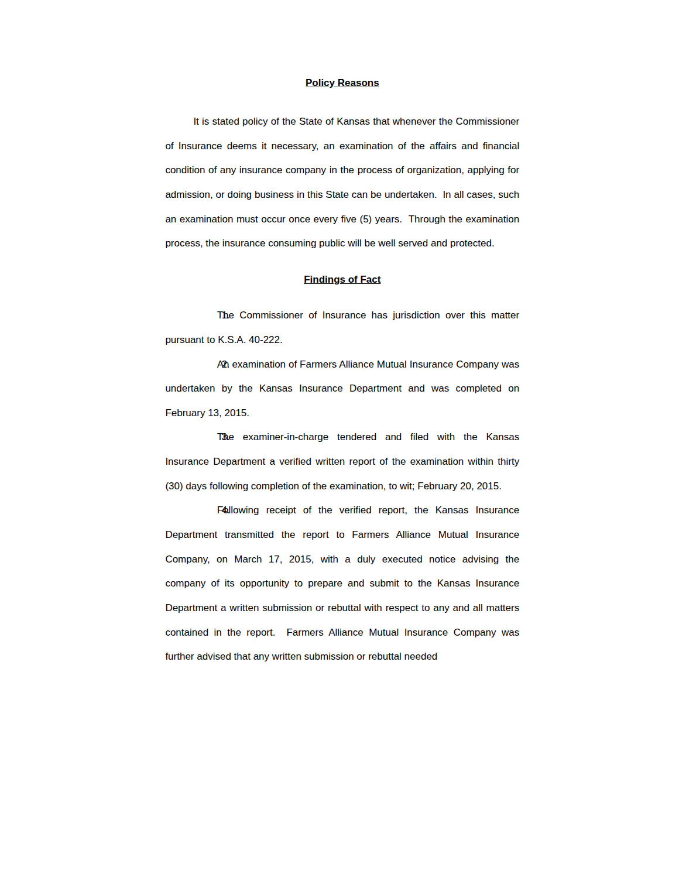Policy Reasons
It is stated policy of the State of Kansas that whenever the Commissioner of Insurance deems it necessary, an examination of the affairs and financial condition of any insurance company in the process of organization, applying for admission, or doing business in this State can be undertaken. In all cases, such an examination must occur once every five (5) years. Through the examination process, the insurance consuming public will be well served and protected.
Findings of Fact
1. The Commissioner of Insurance has jurisdiction over this matter pursuant to K.S.A. 40-222.
2. An examination of Farmers Alliance Mutual Insurance Company was undertaken by the Kansas Insurance Department and was completed on February 13, 2015.
3. The examiner-in-charge tendered and filed with the Kansas Insurance Department a verified written report of the examination within thirty (30) days following completion of the examination, to wit; February 20, 2015.
4. Following receipt of the verified report, the Kansas Insurance Department transmitted the report to Farmers Alliance Mutual Insurance Company, on March 17, 2015, with a duly executed notice advising the company of its opportunity to prepare and submit to the Kansas Insurance Department a written submission or rebuttal with respect to any and all matters contained in the report. Farmers Alliance Mutual Insurance Company was further advised that any written submission or rebuttal needed